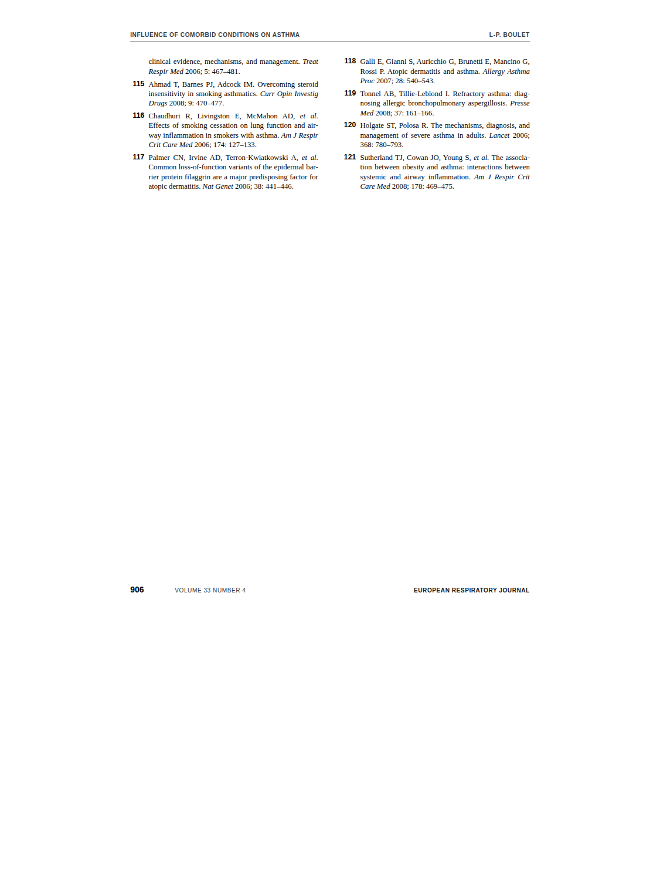Influence of comorbid conditions on asthma
L-P. Boulet
clinical evidence, mechanisms, and management. Treat Respir Med 2006; 5: 467–481.
115 Ahmad T, Barnes PJ, Adcock IM. Overcoming steroid insensitivity in smoking asthmatics. Curr Opin Investig Drugs 2008; 9: 470–477.
116 Chaudhuri R, Livingston E, McMahon AD, et al. Effects of smoking cessation on lung function and airway inflammation in smokers with asthma. Am J Respir Crit Care Med 2006; 174: 127–133.
117 Palmer CN, Irvine AD, Terron-Kwiatkowski A, et al. Common loss-of-function variants of the epidermal barrier protein filaggrin are a major predisposing factor for atopic dermatitis. Nat Genet 2006; 38: 441–446.
118 Galli E, Gianni S, Auricchio G, Brunetti E, Mancino G, Rossi P. Atopic dermatitis and asthma. Allergy Asthma Proc 2007; 28: 540–543.
119 Tonnel AB, Tillie-Leblond I. Refractory asthma: diagnosing allergic bronchopulmonary aspergillosis. Presse Med 2008; 37: 161–166.
120 Holgate ST, Polosa R. The mechanisms, diagnosis, and management of severe asthma in adults. Lancet 2006; 368: 780–793.
121 Sutherland TJ, Cowan JO, Young S, et al. The association between obesity and asthma: interactions between systemic and airway inflammation. Am J Respir Crit Care Med 2008; 178: 469–475.
906
Volume 33 Number 4
European Respiratory Journal